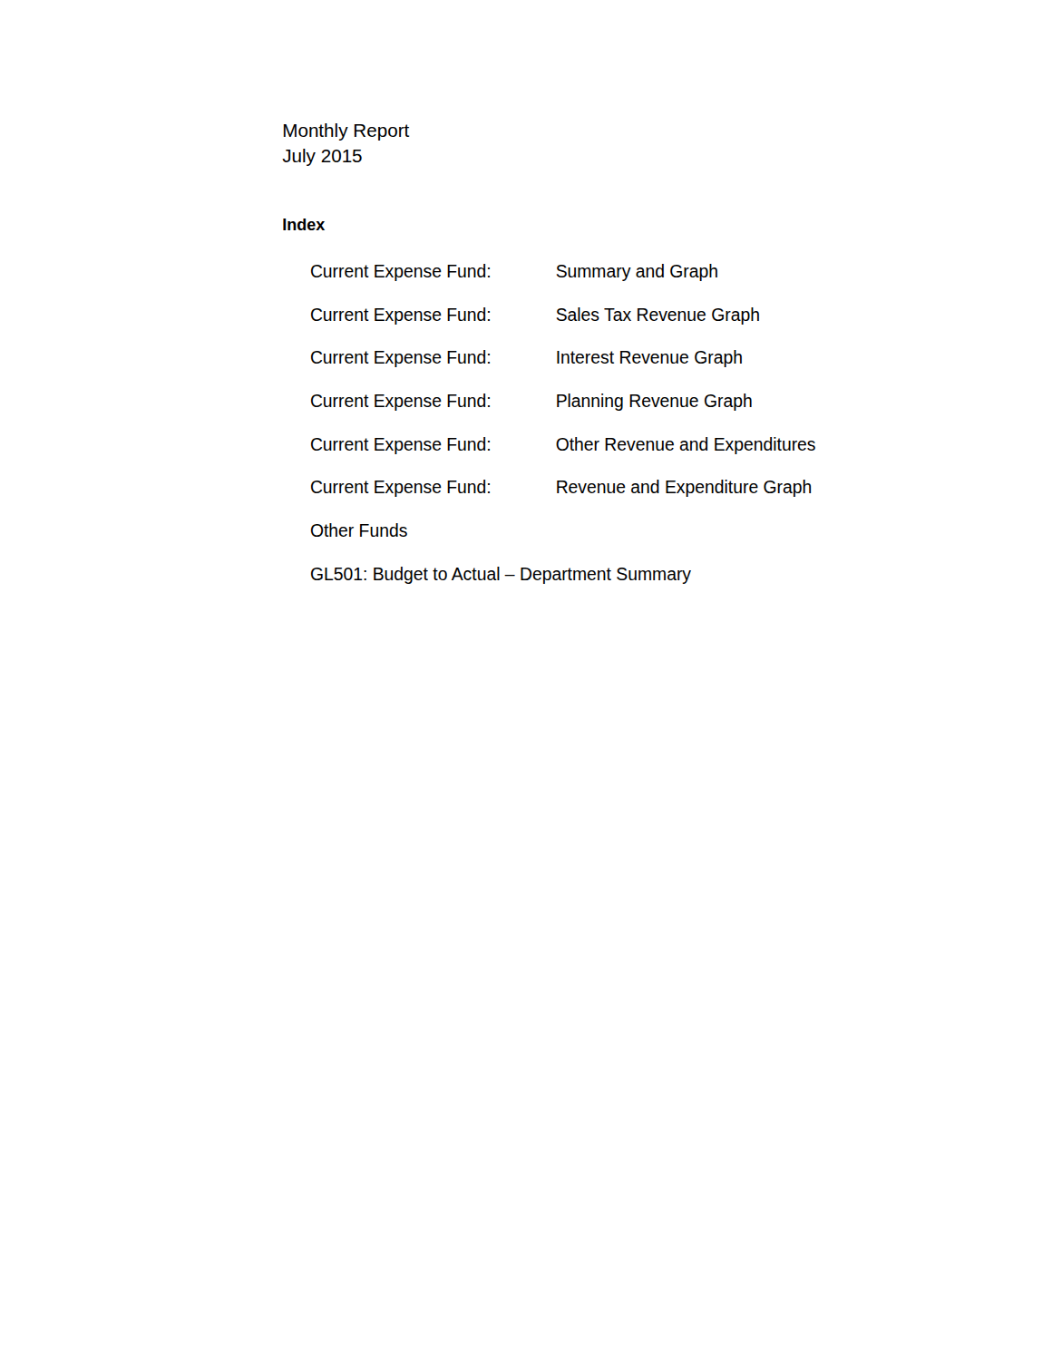Monthly Report
July 2015
Index
Current Expense Fund: Summary and Graph
Current Expense Fund: Sales Tax Revenue Graph
Current Expense Fund: Interest Revenue Graph
Current Expense Fund: Planning Revenue Graph
Current Expense Fund: Other Revenue and Expenditures
Current Expense Fund: Revenue and Expenditure Graph
Other Funds
GL501: Budget to Actual – Department Summary